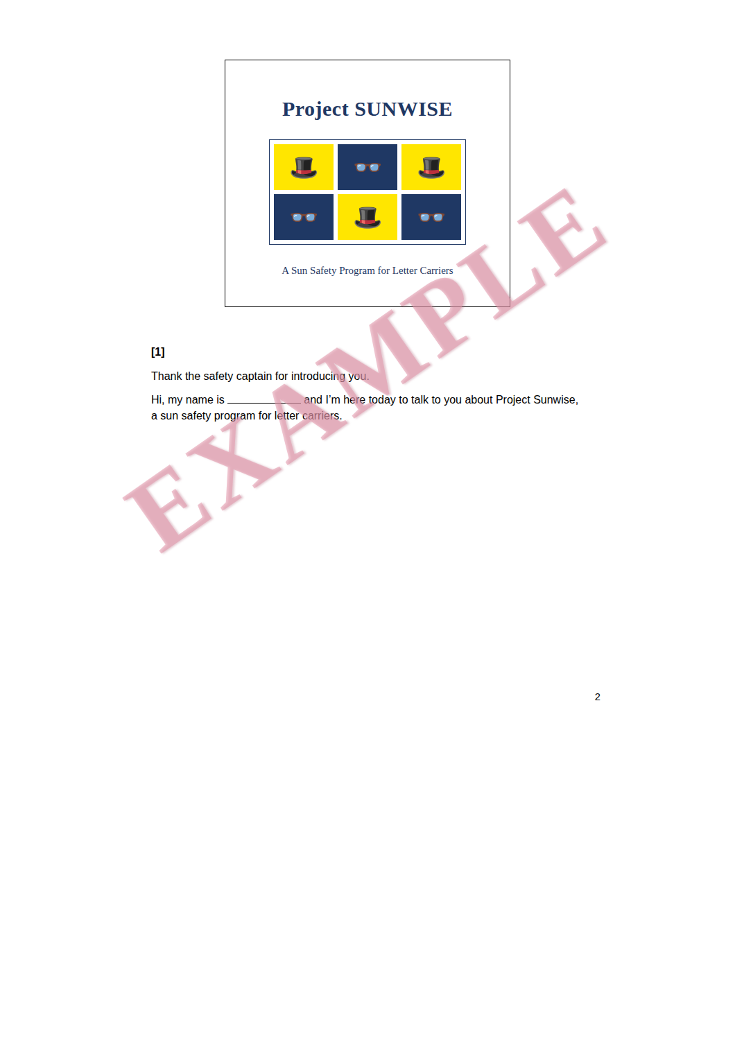EXAMPLE
Project SUNWISE
🎩
👓
🎩
👓
🎩
👓
A Sun Safety Program for Letter Carriers
[1]
Thank the safety captain for introducing you.
Hi, my name is and I’m here today to talk to you about Project Sunwise, a sun safety program for letter carriers.
2